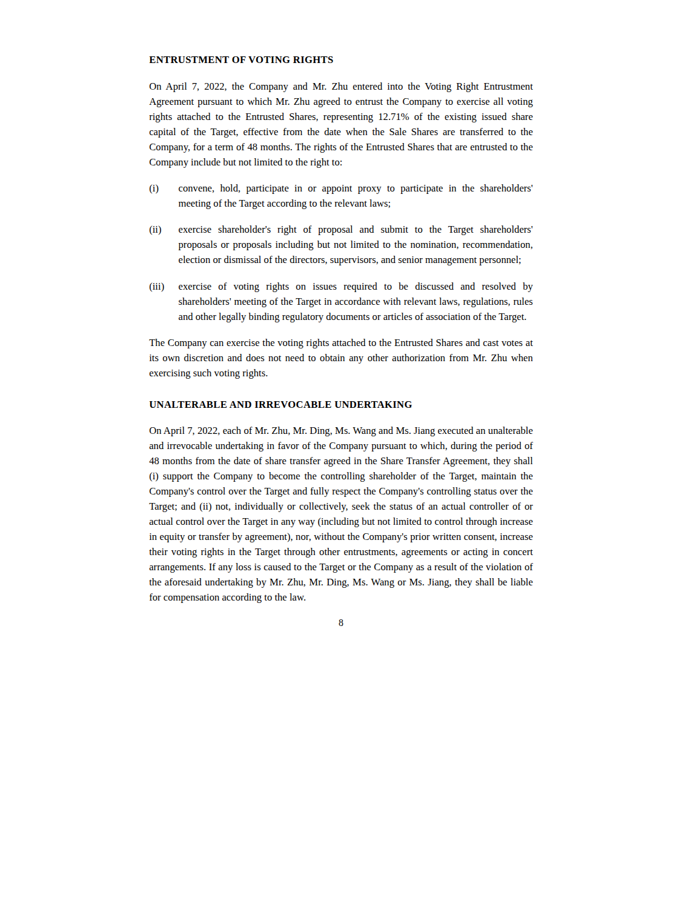ENTRUSTMENT OF VOTING RIGHTS
On April 7, 2022, the Company and Mr. Zhu entered into the Voting Right Entrustment Agreement pursuant to which Mr. Zhu agreed to entrust the Company to exercise all voting rights attached to the Entrusted Shares, representing 12.71% of the existing issued share capital of the Target, effective from the date when the Sale Shares are transferred to the Company, for a term of 48 months. The rights of the Entrusted Shares that are entrusted to the Company include but not limited to the right to:
convene, hold, participate in or appoint proxy to participate in the shareholders' meeting of the Target according to the relevant laws;
exercise shareholder's right of proposal and submit to the Target shareholders' proposals or proposals including but not limited to the nomination, recommendation, election or dismissal of the directors, supervisors, and senior management personnel;
exercise of voting rights on issues required to be discussed and resolved by shareholders' meeting of the Target in accordance with relevant laws, regulations, rules and other legally binding regulatory documents or articles of association of the Target.
The Company can exercise the voting rights attached to the Entrusted Shares and cast votes at its own discretion and does not need to obtain any other authorization from Mr. Zhu when exercising such voting rights.
UNALTERABLE AND IRREVOCABLE UNDERTAKING
On April 7, 2022, each of Mr. Zhu, Mr. Ding, Ms. Wang and Ms. Jiang executed an unalterable and irrevocable undertaking in favor of the Company pursuant to which, during the period of 48 months from the date of share transfer agreed in the Share Transfer Agreement, they shall (i) support the Company to become the controlling shareholder of the Target, maintain the Company's control over the Target and fully respect the Company's controlling status over the Target; and (ii) not, individually or collectively, seek the status of an actual controller of or actual control over the Target in any way (including but not limited to control through increase in equity or transfer by agreement), nor, without the Company's prior written consent, increase their voting rights in the Target through other entrustments, agreements or acting in concert arrangements. If any loss is caused to the Target or the Company as a result of the violation of the aforesaid undertaking by Mr. Zhu, Mr. Ding, Ms. Wang or Ms. Jiang, they shall be liable for compensation according to the law.
8